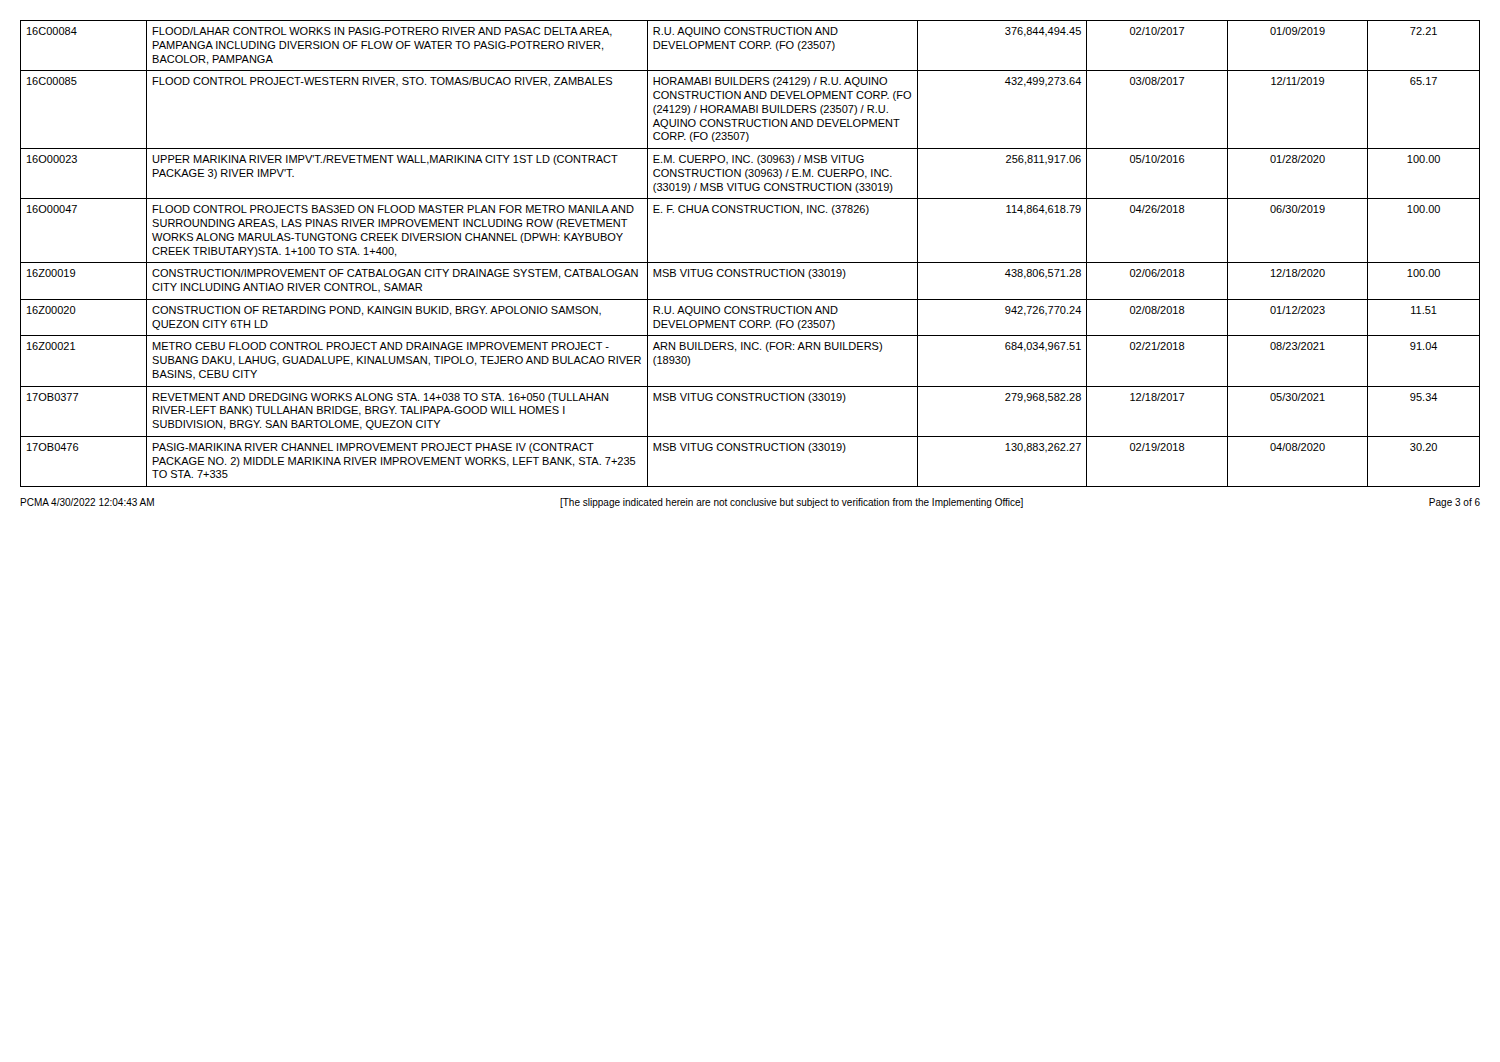| 16C00084 | FLOOD/LAHAR CONTROL WORKS IN PASIG-POTRERO RIVER AND PASAC DELTA AREA, PAMPANGA INCLUDING DIVERSION OF FLOW OF WATER TO PASIG-POTRERO RIVER, BACOLOR, PAMPANGA | R.U. AQUINO CONSTRUCTION AND DEVELOPMENT CORP. (FO (23507) | 376,844,494.45 | 02/10/2017 | 01/09/2019 | 72.21 |
| 16C00085 | FLOOD CONTROL PROJECT-WESTERN RIVER, STO. TOMAS/BUCAO RIVER, ZAMBALES | HORAMABI BUILDERS (24129) / R.U. AQUINO CONSTRUCTION AND DEVELOPMENT CORP. (FO (24129) / HORAMABI BUILDERS (23507) / R.U. AQUINO CONSTRUCTION AND DEVELOPMENT CORP. (FO (23507) | 432,499,273.64 | 03/08/2017 | 12/11/2019 | 65.17 |
| 16O00023 | UPPER MARIKINA RIVER IMPV'T./REVETMENT WALL,MARIKINA CITY 1ST LD (CONTRACT PACKAGE 3) RIVER IMPV'T. | E.M. CUERPO, INC. (30963) / MSB VITUG CONSTRUCTION (30963) / E.M. CUERPO, INC. (33019) / MSB VITUG CONSTRUCTION (33019) | 256,811,917.06 | 05/10/2016 | 01/28/2020 | 100.00 |
| 16O00047 | FLOOD CONTROL PROJECTS BAS3ED ON FLOOD MASTER PLAN FOR METRO MANILA AND SURROUNDING AREAS, LAS PINAS RIVER IMPROVEMENT INCLUDING ROW (REVETMENT WORKS ALONG MARULAS-TUNGTONG CREEK DIVERSION CHANNEL (DPWH: KAYBUBOY CREEK TRIBUTARY)STA. 1+100 TO STA. 1+400, | E. F. CHUA CONSTRUCTION, INC. (37826) | 114,864,618.79 | 04/26/2018 | 06/30/2019 | 100.00 |
| 16Z00019 | CONSTRUCTION/IMPROVEMENT OF CATBALOGAN CITY DRAINAGE SYSTEM, CATBALOGAN CITY INCLUDING ANTIAO RIVER CONTROL, SAMAR | MSB VITUG CONSTRUCTION (33019) | 438,806,571.28 | 02/06/2018 | 12/18/2020 | 100.00 |
| 16Z00020 | CONSTRUCTION OF RETARDING POND, KAINGIN BUKID, BRGY. APOLONIO SAMSON, QUEZON CITY 6TH LD | R.U. AQUINO CONSTRUCTION AND DEVELOPMENT CORP. (FO (23507) | 942,726,770.24 | 02/08/2018 | 01/12/2023 | 11.51 |
| 16Z00021 | METRO CEBU FLOOD CONTROL PROJECT AND DRAINAGE IMPROVEMENT PROJECT - SUBANG DAKU, LAHUG, GUADALUPE, KINALUMSAN, TIPOLO, TEJERO AND BULACAO RIVER BASINS, CEBU CITY | ARN BUILDERS, INC. (FOR: ARN BUILDERS) (18930) | 684,034,967.51 | 02/21/2018 | 08/23/2021 | 91.04 |
| 17OB0377 | REVETMENT AND DREDGING WORKS ALONG STA. 14+038 TO STA. 16+050 (TULLAHAN RIVER-LEFT BANK) TULLAHAN BRIDGE, BRGY. TALIPAPA-GOOD WILL HOMES I SUBDIVISION, BRGY. SAN BARTOLOME, QUEZON CITY | MSB VITUG CONSTRUCTION (33019) | 279,968,582.28 | 12/18/2017 | 05/30/2021 | 95.34 |
| 17OB0476 | PASIG-MARIKINA RIVER CHANNEL IMPROVEMENT PROJECT PHASE IV (CONTRACT PACKAGE NO. 2) MIDDLE MARIKINA RIVER IMPROVEMENT WORKS, LEFT BANK, STA. 7+235 TO STA. 7+335 | MSB VITUG CONSTRUCTION (33019) | 130,883,262.27 | 02/19/2018 | 04/08/2020 | 30.20 |
PCMA 4/30/2022 12:04:43 AM [The slippage indicated herein are not conclusive but subject to verification from the Implementing Office] Page 3 of 6